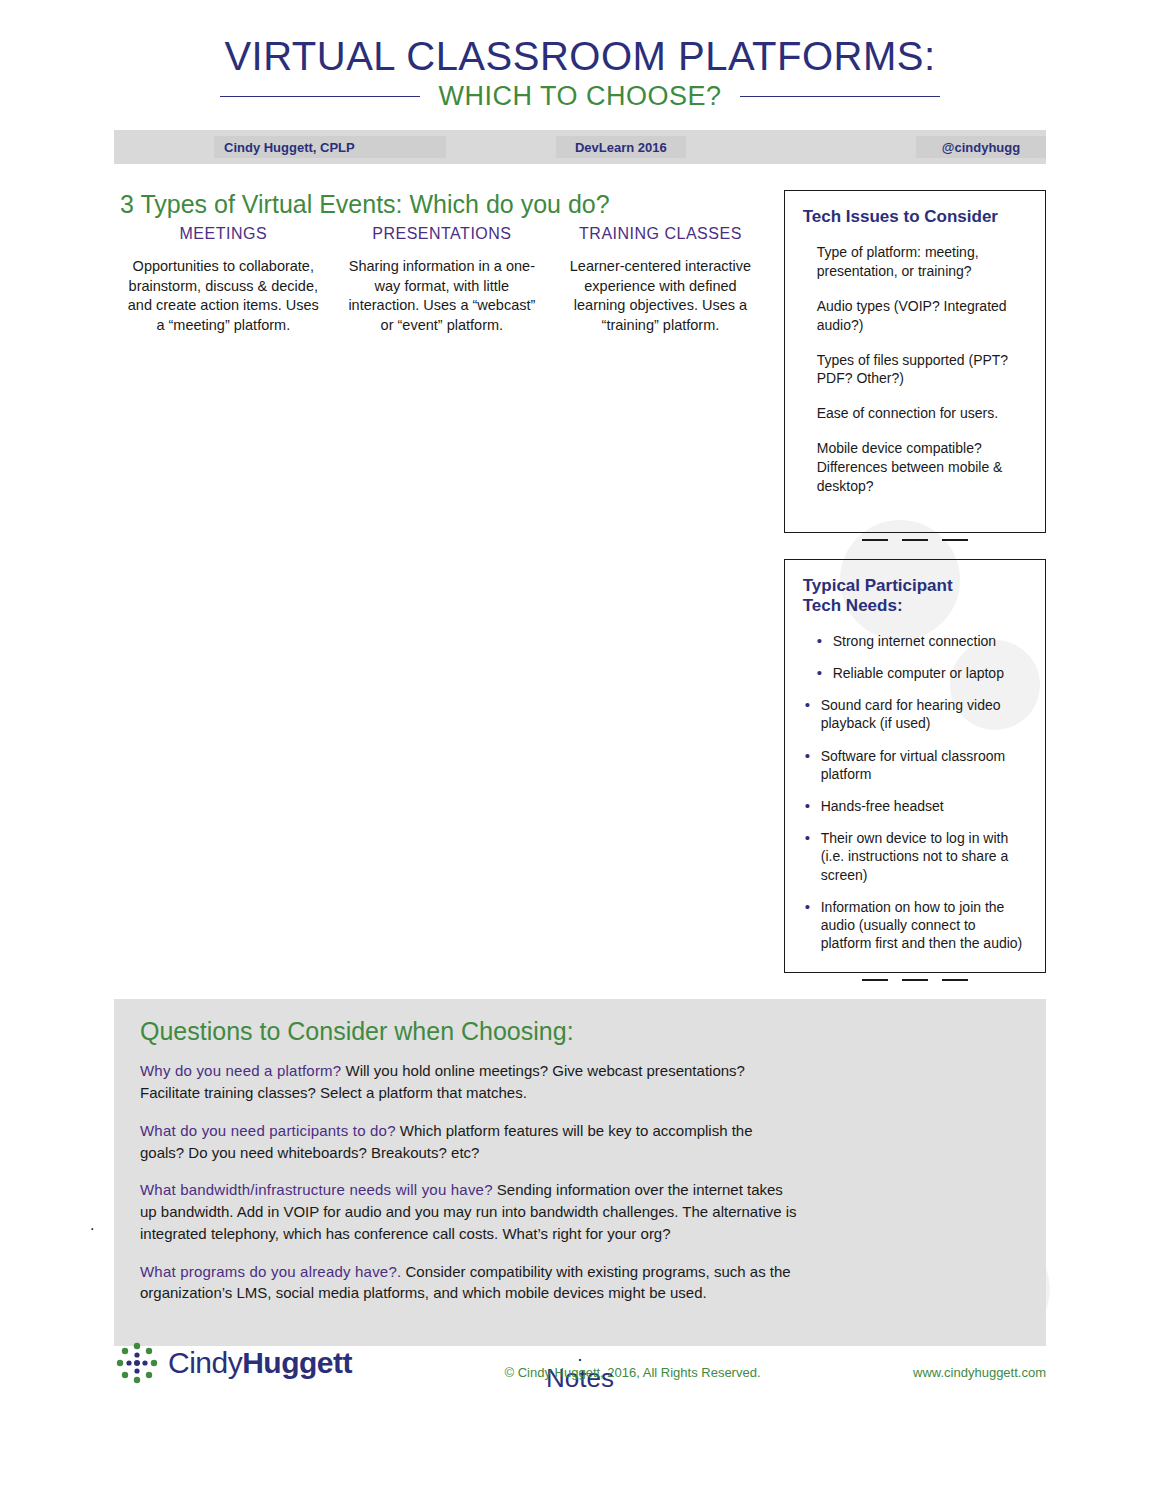VIRTUAL CLASSROOM PLATFORMS:
WHICH TO CHOOSE?
Cindy Huggett, CPLP
DevLearn 2016
@cindyhugg
3 Types of Virtual Events: Which do you do?
MEETINGS
Opportunities to collaborate, brainstorm, discuss & decide, and create action items. Uses a “meeting” platform.
PRESENTATIONS
Sharing information in a one-way format, with little interaction. Uses a “webcast” or “event” platform.
TRAINING CLASSES
Learner-centered interactive experience with defined learning objectives. Uses a “training” platform.
Tech Issues to Consider
Type of platform: meeting, presentation, or training?
Audio types (VOIP? Integrated audio?)
Types of files supported (PPT? PDF? Other?)
Ease of connection for users.
Mobile device compatible? Differences between mobile & desktop?
Typical Participant
Tech Needs:
Strong internet connection
Reliable computer or laptop
Sound card for hearing video playback (if used)
Software for virtual classroom platform
Hands-free headset
Their own device to log in with (i.e. instructions not to share a screen)
Information on how to join the audio (usually connect to platform first and then the audio)
Questions to Consider when Choosing:
Why do you need a platform? Will you hold online meetings? Give webcast presentations? Facilitate training classes? Select a platform that matches.
What do you need participants to do? Which platform features will be key to accomplish the goals? Do you need whiteboards? Breakouts? etc?
What bandwidth/infrastructure needs will you have? Sending information over the internet takes up bandwidth. Add in VOIP for audio and you may run into bandwidth challenges. The alternative is integrated telephony, which has conference call costs. What’s right for your org?
What programs do you already have?. Consider compatibility with existing programs, such as the organization’s LMS, social media platforms, and which mobile devices might be used.
.
Notes
.
Cindy Huggett
© Cindy Huggett, 2016, All Rights Reserved.
www.cindyhuggett.com